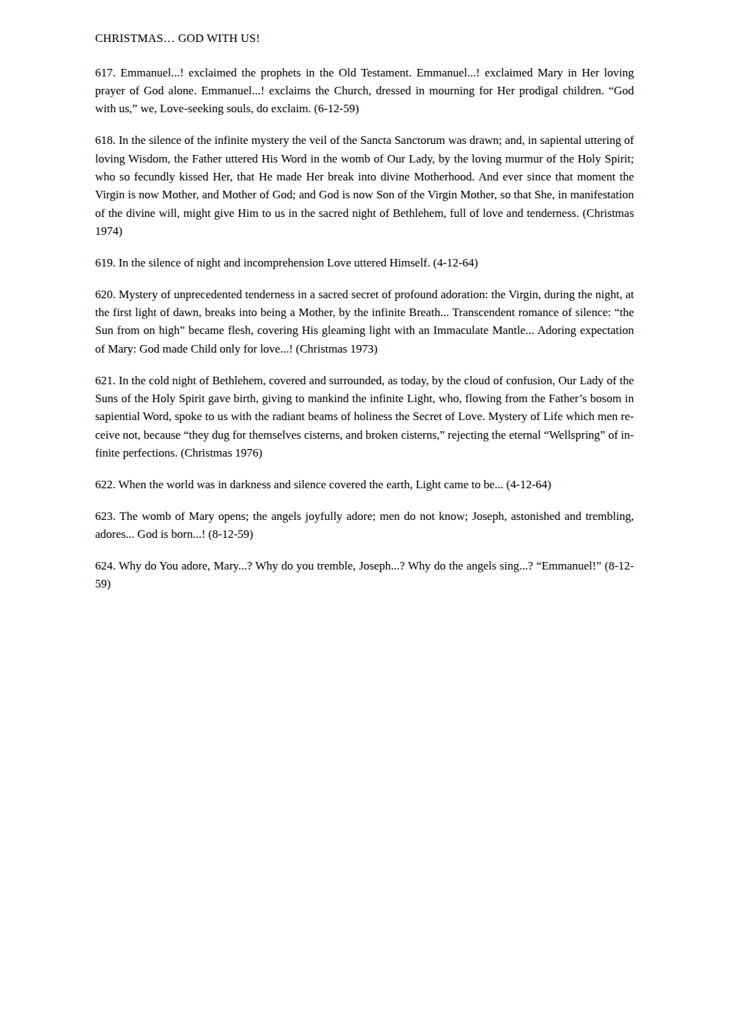CHRISTMAS… GOD WITH US!
617. Emmanuel...! exclaimed the prophets in the Old Testament. Emmanuel...! exclaimed Mary in Her loving prayer of God alone. Emmanuel...! exclaims the Church, dressed in mourning for Her prodigal children. “God with us,” we, Love-seeking souls, do exclaim. (6-12-59)
618. In the silence of the infinite mystery the veil of the Sancta Sanctorum was drawn; and, in sapiental uttering of loving Wisdom, the Father uttered His Word in the womb of Our Lady, by the loving murmur of the Holy Spirit; who so fecundly kissed Her, that He made Her break into divine Motherhood. And ever since that moment the Virgin is now Mother, and Mother of God; and God is now Son of the Virgin Mother, so that She, in manifestation of the divine will, might give Him to us in the sacred night of Bethlehem, full of love and tenderness. (Christmas 1974)
619. In the silence of night and incomprehension Love uttered Himself. (4-12-64)
620. Mystery of unprecedented tenderness in a sacred secret of profound adoration: the Virgin, during the night, at the first light of dawn, breaks into being a Mother, by the infinite Breath... Transcendent romance of silence: “the Sun from on high” became flesh, covering His gleaming light with an Immaculate Mantle... Adoring expectation of Mary: God made Child only for love...! (Christmas 1973)
621. In the cold night of Bethlehem, covered and surrounded, as today, by the cloud of confusion, Our Lady of the Suns of the Holy Spirit gave birth, giving to mankind the infinite Light, who, flowing from the Father’s bosom in sapiential Word, spoke to us with the radiant beams of holiness the Secret of Love. Mystery of Life which men receive not, because “they dug for themselves cisterns, and broken cisterns,” rejecting the eternal “Wellspring” of infinite perfections. (Christmas 1976)
622. When the world was in darkness and silence covered the earth, Light came to be... (4-12-64)
623. The womb of Mary opens; the angels joyfully adore; men do not know; Joseph, astonished and trembling, adores... God is born...! (8-12-59)
624. Why do You adore, Mary...? Why do you tremble, Joseph...? Why do the angels sing...? “Emmanuel!” (8-12-59)